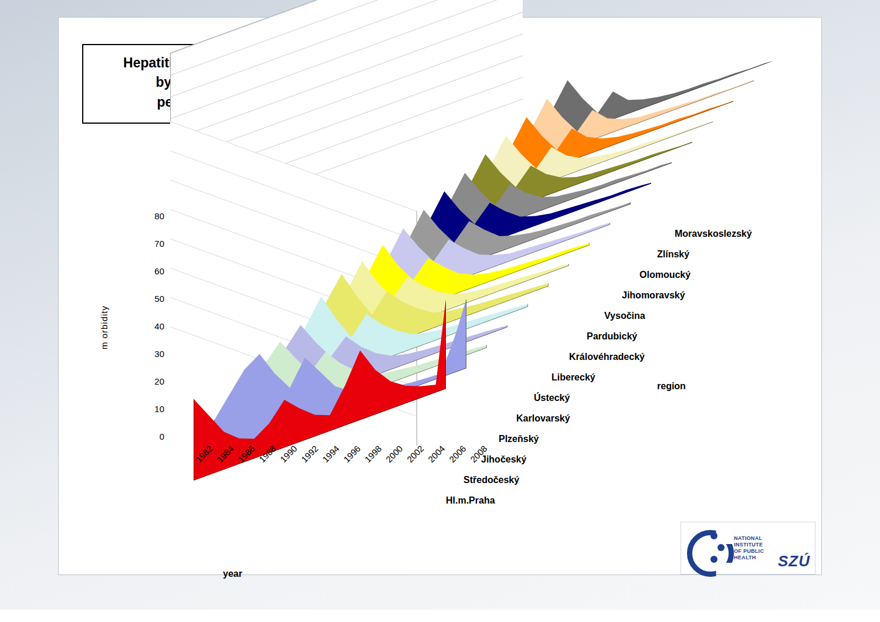Hepatitis A in the Czech Republic
by Regions, 1982-2008,
per 100 000 population
80 70 60 50 40 30 20 10 0
m orbidity
1982 1984 1986 1988 1990 1992 1994 1996 1998 2000 2002 2004 2006 2008
year
Moravskoslezský Zlínský Olomoucký Jihomoravský Vysočina Pardubický Královéhradecký Liberecký Ústecký Karlovarský Plzeňský Jihočeský Středočeský Hl.m.Praha
region
NATIONAL
INSTITUTE
OF PUBLIC
HEALTH
SZÚ